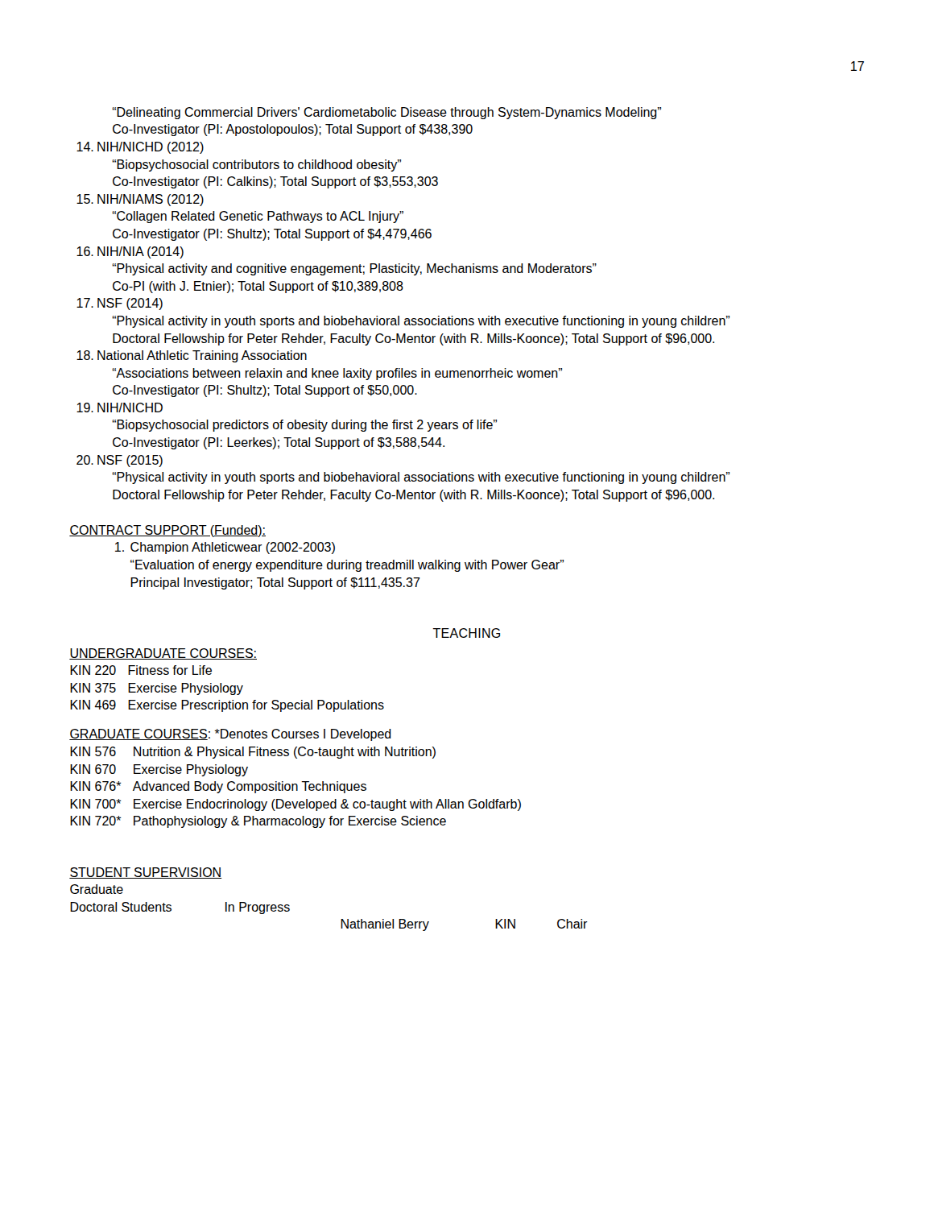17
“Delineating Commercial Drivers' Cardiometabolic Disease through System-Dynamics Modeling”
Co-Investigator (PI: Apostolopoulos); Total Support of $438,390
14.
NIH/NICHD (2012)
“Biopsychosocial contributors to childhood obesity”
Co-Investigator (PI: Calkins); Total Support of $3,553,303
15.
NIH/NIAMS (2012)
“Collagen Related Genetic Pathways to ACL Injury”
Co-Investigator (PI: Shultz); Total Support of $4,479,466
16.
NIH/NIA (2014)
“Physical activity and cognitive engagement; Plasticity, Mechanisms and Moderators”
Co-PI (with J. Etnier); Total Support of $10,389,808
17.
NSF (2014)
“Physical activity in youth sports and biobehavioral associations with executive functioning in young children”
Doctoral Fellowship for Peter Rehder, Faculty Co-Mentor (with R. Mills-Koonce); Total Support of $96,000.
18.
National Athletic Training Association
“Associations between relaxin and knee laxity profiles in eumenorrheic women”
Co-Investigator (PI: Shultz); Total Support of $50,000.
19.
NIH/NICHD
“Biopsychosocial predictors of obesity during the first 2 years of life”
Co-Investigator (PI: Leerkes); Total Support of $3,588,544.
20.
NSF (2015)
“Physical activity in youth sports and biobehavioral associations with executive functioning in young children”
Doctoral Fellowship for Peter Rehder, Faculty Co-Mentor (with R. Mills-Koonce); Total Support of $96,000.
CONTRACT SUPPORT (Funded):
1.
Champion Athleticwear (2002-2003)
“Evaluation of energy expenditure during treadmill walking with Power Gear”
Principal Investigator; Total Support of $111,435.37
TEACHING
UNDERGRADUATE COURSES:
| KIN 220 | Fitness for Life |
| KIN 375 | Exercise Physiology |
| KIN 469 | Exercise Prescription for Special Populations |
GRADUATE COURSES: *Denotes Courses I Developed
| KIN 576 | Nutrition & Physical Fitness (Co-taught with Nutrition) |
| KIN 670 | Exercise Physiology |
| KIN 676* | Advanced Body Composition Techniques |
| KIN 700* | Exercise Endocrinology (Developed & co-taught with Allan Goldfarb) |
| KIN 720* | Pathophysiology & Pharmacology for Exercise Science |
STUDENT SUPERVISION
Graduate
| Doctoral Students | In Progress | | | |
| | | Nathaniel Berry | KIN | Chair |